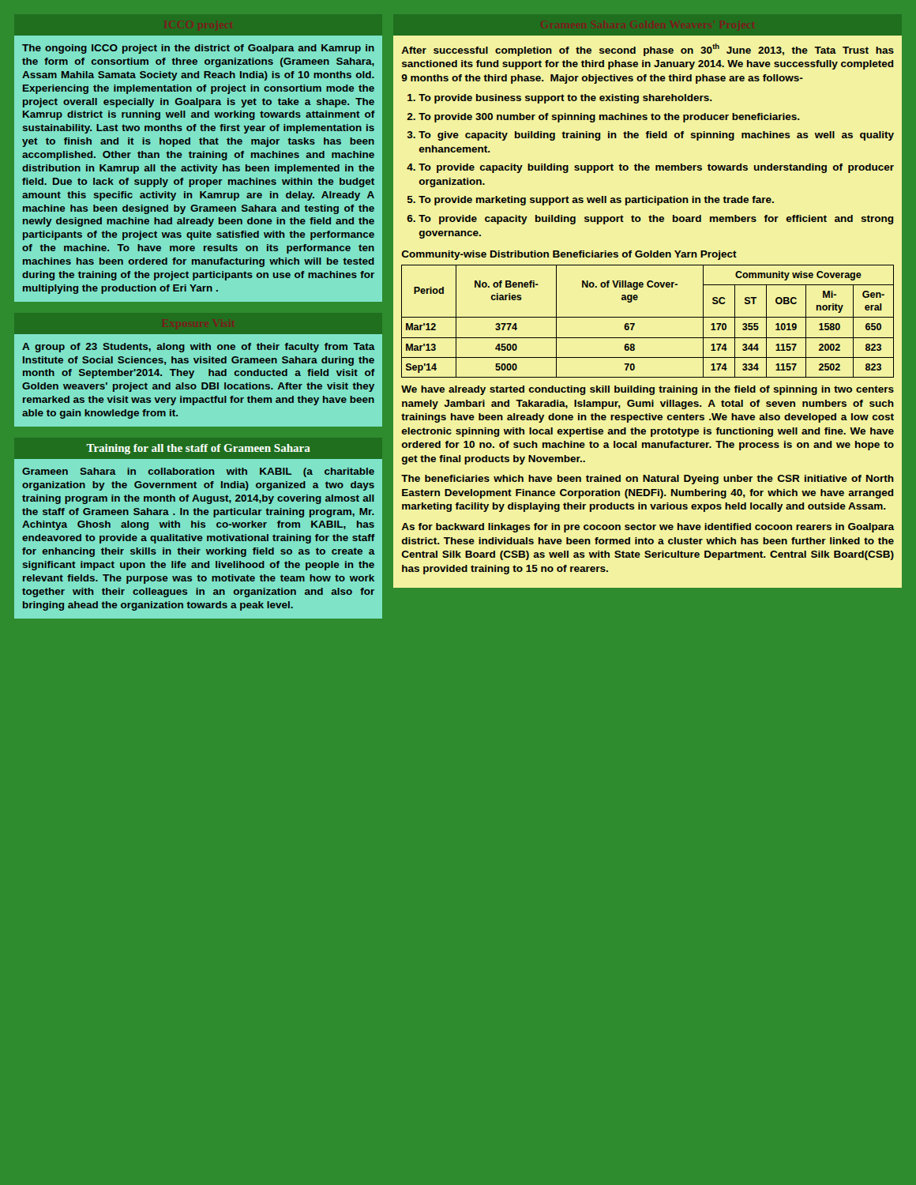ICCO project
The ongoing ICCO project in the district of Goalpara and Kamrup in the form of consortium of three organizations (Grameen Sahara, Assam Mahila Samata Society and Reach India) is of 10 months old. Experiencing the implementation of project in consortium mode the project overall especially in Goalpara is yet to take a shape. The Kamrup district is running well and working towards attainment of sustainability. Last two months of the first year of implementation is yet to finish and it is hoped that the major tasks has been accomplished. Other than the training of machines and machine distribution in Kamrup all the activity has been implemented in the field. Due to lack of supply of proper machines within the budget amount this specific activity in Kamrup are in delay. Already A machine has been designed by Grameen Sahara and testing of the newly designed machine had already been done in the field and the participants of the project was quite satisfied with the performance of the machine. To have more results on its performance ten machines has been ordered for manufacturing which will be tested during the training of the project participants on use of machines for multiplying the production of Eri Yarn .
Exposure Visit
A group of 23 Students, along with one of their faculty from Tata Institute of Social Sciences, has visited Grameen Sahara during the month of September'2014. They had conducted a field visit of Golden weavers' project and also DBI locations. After the visit they remarked as the visit was very impactful for them and they have been able to gain knowledge from it.
Training for all the staff of Grameen Sahara
Grameen Sahara in collaboration with KABIL (a charitable organization by the Government of India) organized a two days training program in the month of August, 2014,by covering almost all the staff of Grameen Sahara . In the particular training program, Mr. Achintya Ghosh along with his co-worker from KABIL, has endeavored to provide a qualitative motivational training for the staff for enhancing their skills in their working field so as to create a significant impact upon the life and livelihood of the people in the relevant fields. The purpose was to motivate the team how to work together with their colleagues in an organization and also for bringing ahead the organization towards a peak level.
Grameen Sahara Golden Weavers' Project
After successful completion of the second phase on 30th June 2013, the Tata Trust has sanctioned its fund support for the third phase in January 2014. We have successfully completed 9 months of the third phase. Major objectives of the third phase are as follows-
To provide business support to the existing shareholders.
To provide 300 number of spinning machines to the producer beneficiaries.
To give capacity building training in the field of spinning machines as well as quality enhancement.
To provide capacity building support to the members towards understanding of producer organization.
To provide marketing support as well as participation in the trade fare.
To provide capacity building support to the board members for efficient and strong governance.
Community-wise Distribution Beneficiaries of Golden Yarn Project
| Period | No. of Benefi- ciaries | No. of Village Cover- age | Community wise Coverage |
| --- | --- | --- | --- |
| SC | ST | OBC | Mi- nority | Gen- eral |
| Mar'12 | 3774 | 67 | 170 | 355 | 1019 | 1580 | 650 |
| Mar'13 | 4500 | 68 | 174 | 344 | 1157 | 2002 | 823 |
| Sep'14 | 5000 | 70 | 174 | 334 | 1157 | 2502 | 823 |
We have already started conducting skill building training in the field of spinning in two centers namely Jambari and Takaradia, Islampur, Gumi villages. A total of seven numbers of such trainings have been already done in the respective centers .We have also developed a low cost electronic spinning with local expertise and the prototype is functioning well and fine. We have ordered for 10 no. of such machine to a local manufacturer. The process is on and we hope to get the final products by November..
The beneficiaries which have been trained on Natural Dyeing unber the CSR initiative of North Eastern Development Finance Corporation (NEDFi). Numbering 40, for which we have arranged marketing facility by displaying their products in various expos held locally and outside Assam.
As for backward linkages for in pre cocoon sector we have identified cocoon rearers in Goalpara district. These individuals have been formed into a cluster which has been further linked to the Central Silk Board (CSB) as well as with State Sericulture Department. Central Silk Board(CSB) has provided training to 15 no of rearers.